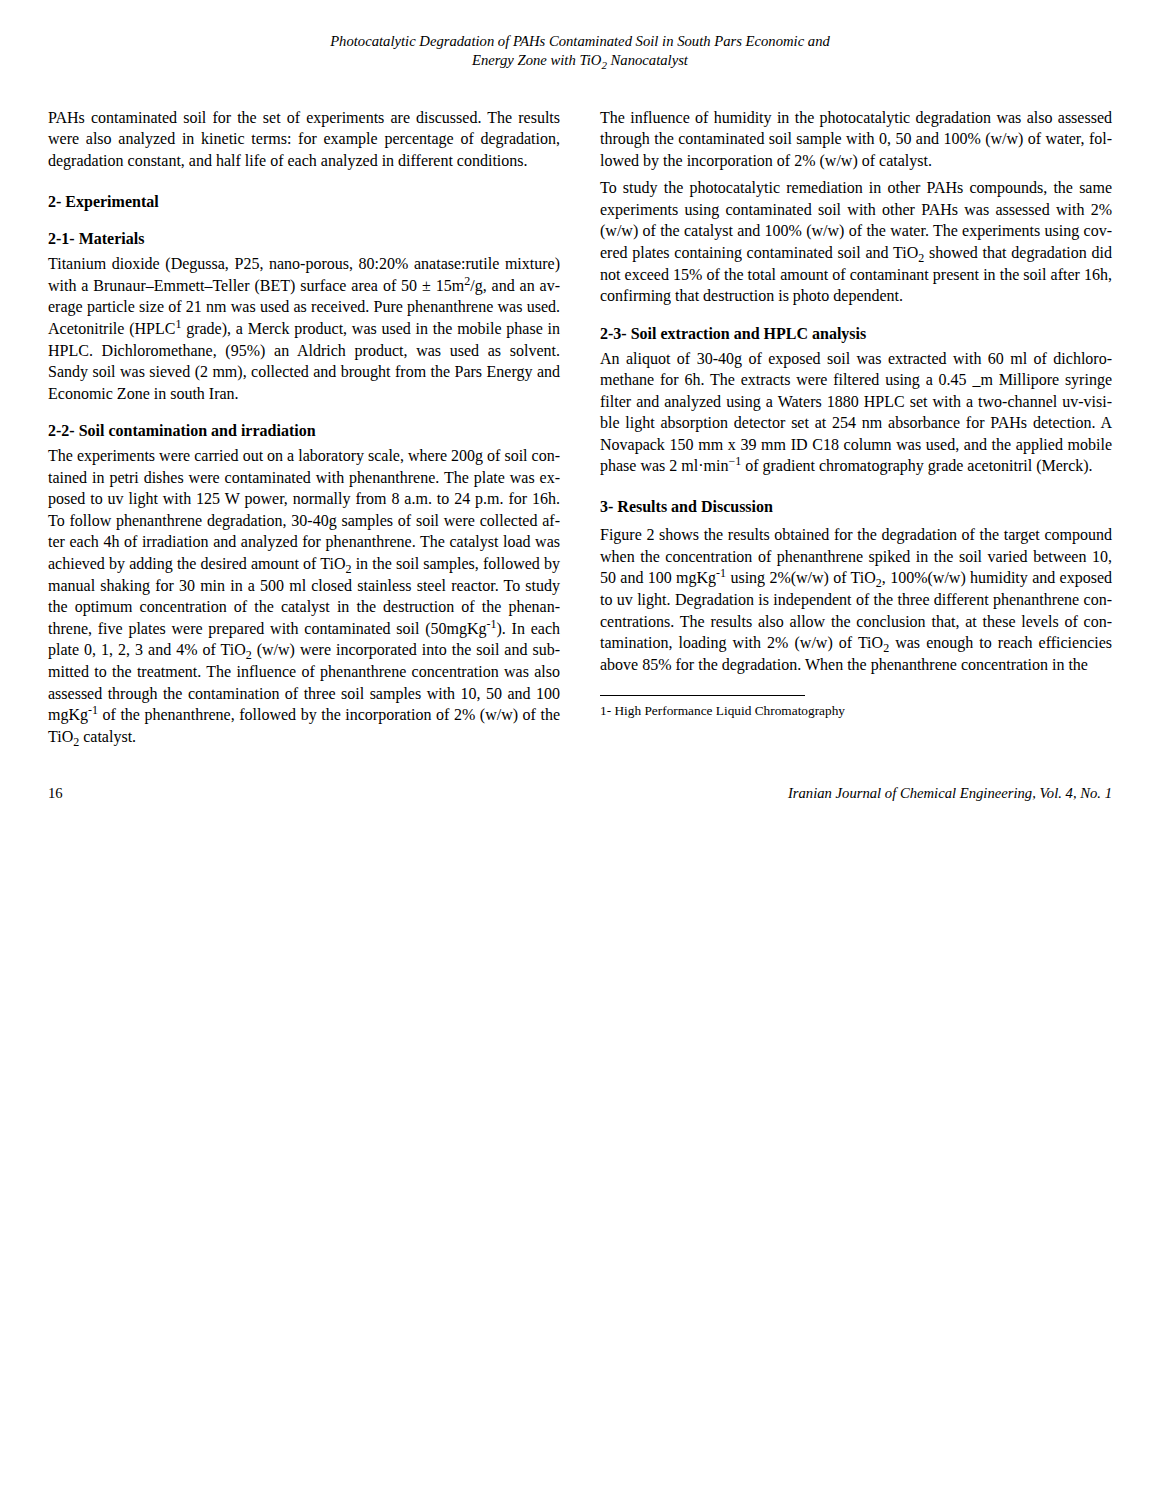Photocatalytic Degradation of PAHs Contaminated Soil in South Pars Economic and
Energy Zone with TiO2 Nanocatalyst
PAHs contaminated soil for the set of experiments are discussed. The results were also analyzed in kinetic terms: for example percentage of degradation, degradation constant, and half life of each analyzed in different conditions.
2- Experimental
2-1- Materials
Titanium dioxide (Degussa, P25, nano-porous, 80:20% anatase:rutile mixture) with a Brunaur–Emmett–Teller (BET) surface area of 50 ± 15m2/g, and an average particle size of 21 nm was used as received. Pure phenanthrene was used. Acetonitrile (HPLC1 grade), a Merck product, was used in the mobile phase in HPLC. Dichloromethane, (95%) an Aldrich product, was used as solvent. Sandy soil was sieved (2 mm), collected and brought from the Pars Energy and Economic Zone in south Iran.
2-2- Soil contamination and irradiation
The experiments were carried out on a laboratory scale, where 200g of soil contained in petri dishes were contaminated with phenanthrene. The plate was exposed to uv light with 125 W power, normally from 8 a.m. to 24 p.m. for 16h. To follow phenanthrene degradation, 30-40g samples of soil were collected after each 4h of irradiation and analyzed for phenanthrene. The catalyst load was achieved by adding the desired amount of TiO2 in the soil samples, followed by manual shaking for 30 min in a 500 ml closed stainless steel reactor. To study the optimum concentration of the catalyst in the destruction of the phenanthrene, five plates were prepared with contaminated soil (50mgKg-1). In each plate 0, 1, 2, 3 and 4% of TiO2 (w/w) were incorporated into the soil and submitted to the treatment. The influence of phenanthrene concentration was also assessed through the contamination of three soil samples with 10, 50 and 100 mgKg-1 of the phenanthrene, followed by the incorporation of 2% (w/w) of the TiO2 catalyst.
The influence of humidity in the photocatalytic degradation was also assessed through the contaminated soil sample with 0, 50 and 100% (w/w) of water, followed by the incorporation of 2% (w/w) of catalyst.
To study the photocatalytic remediation in other PAHs compounds, the same experiments using contaminated soil with other PAHs was assessed with 2% (w/w) of the catalyst and 100% (w/w) of the water. The experiments using covered plates containing contaminated soil and TiO2 showed that degradation did not exceed 15% of the total amount of contaminant present in the soil after 16h, confirming that destruction is photo dependent.
2-3- Soil extraction and HPLC analysis
An aliquot of 30-40g of exposed soil was extracted with 60 ml of dichloromethane for 6h. The extracts were filtered using a 0.45 _m Millipore syringe filter and analyzed using a Waters 1880 HPLC set with a two-channel uv-visible light absorption detector set at 254 nm absorbance for PAHs detection. A Novapack 150 mm x 39 mm ID C18 column was used, and the applied mobile phase was 2 ml·min−1 of gradient chromatography grade acetonitril (Merck).
3- Results and Discussion
Figure 2 shows the results obtained for the degradation of the target compound when the concentration of phenanthrene spiked in the soil varied between 10, 50 and 100 mgKg-1 using 2%(w/w) of TiO2, 100%(w/w) humidity and exposed to uv light. Degradation is independent of the three different phenanthrene concentrations. The results also allow the conclusion that, at these levels of contamination, loading with 2% (w/w) of TiO2 was enough to reach efficiencies above 85% for the degradation. When the phenanthrene concentration in the
1- High Performance Liquid Chromatography
16 Iranian Journal of Chemical Engineering, Vol. 4, No. 1